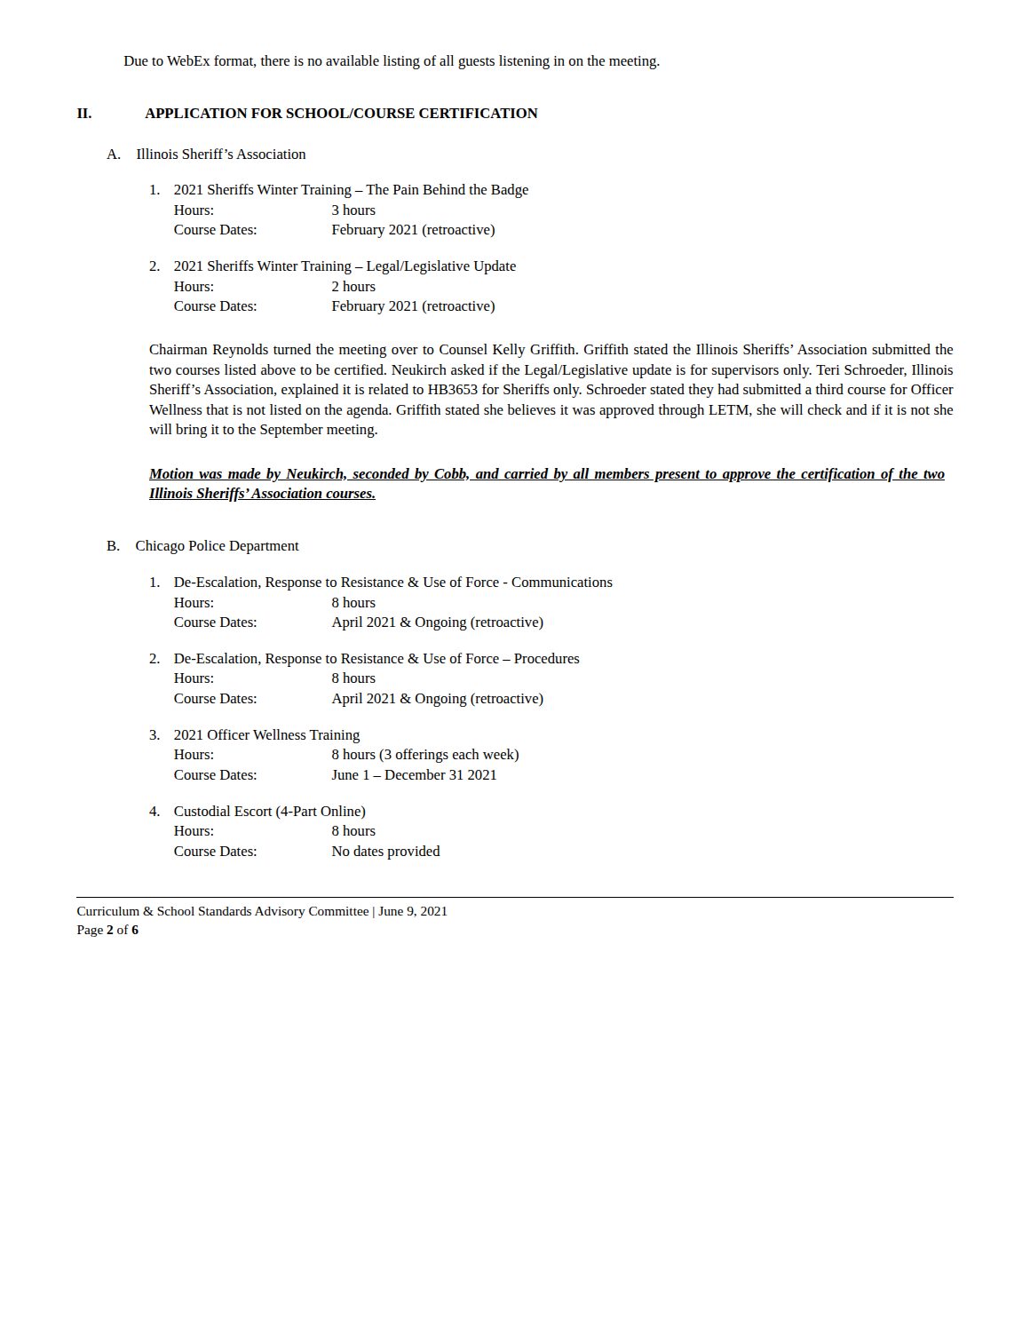Due to WebEx format, there is no available listing of all guests listening in on the meeting.
II. Application for School/Course Certification
A. Illinois Sheriff’s Association
1.
2021 Sheriffs Winter Training – The Pain Behind the Badge
| Hours: | 3 hours |
| Course Dates: | February 2021 (retroactive) |
2.
2021 Sheriffs Winter Training – Legal/Legislative Update
| Hours: | 2 hours |
| Course Dates: | February 2021 (retroactive) |
Chairman Reynolds turned the meeting over to Counsel Kelly Griffith. Griffith stated the Illinois Sheriffs’ Association submitted the two courses listed above to be certified. Neukirch asked if the Legal/Legislative update is for supervisors only. Teri Schroeder, Illinois Sheriff’s Association, explained it is related to HB3653 for Sheriffs only. Schroeder stated they had submitted a third course for Officer Wellness that is not listed on the agenda. Griffith stated she believes it was approved through LETM, she will check and if it is not she will bring it to the September meeting.
Motion was made by Neukirch, seconded by Cobb, and carried by all members present to approve the certification of the two Illinois Sheriffs’ Association courses.
B. Chicago Police Department
1.
De-Escalation, Response to Resistance & Use of Force - Communications
| Hours: | 8 hours |
| Course Dates: | April 2021 & Ongoing (retroactive) |
2.
De-Escalation, Response to Resistance & Use of Force – Procedures
| Hours: | 8 hours |
| Course Dates: | April 2021 & Ongoing (retroactive) |
3.
2021 Officer Wellness Training
| Hours: | 8 hours (3 offerings each week) |
| Course Dates: | June 1 – December 31 2021 |
4.
Custodial Escort (4-Part Online)
| Hours: | 8 hours |
| Course Dates: | No dates provided |
Curriculum & School Standards Advisory Committee | June 9, 2021
Page 2 of 6